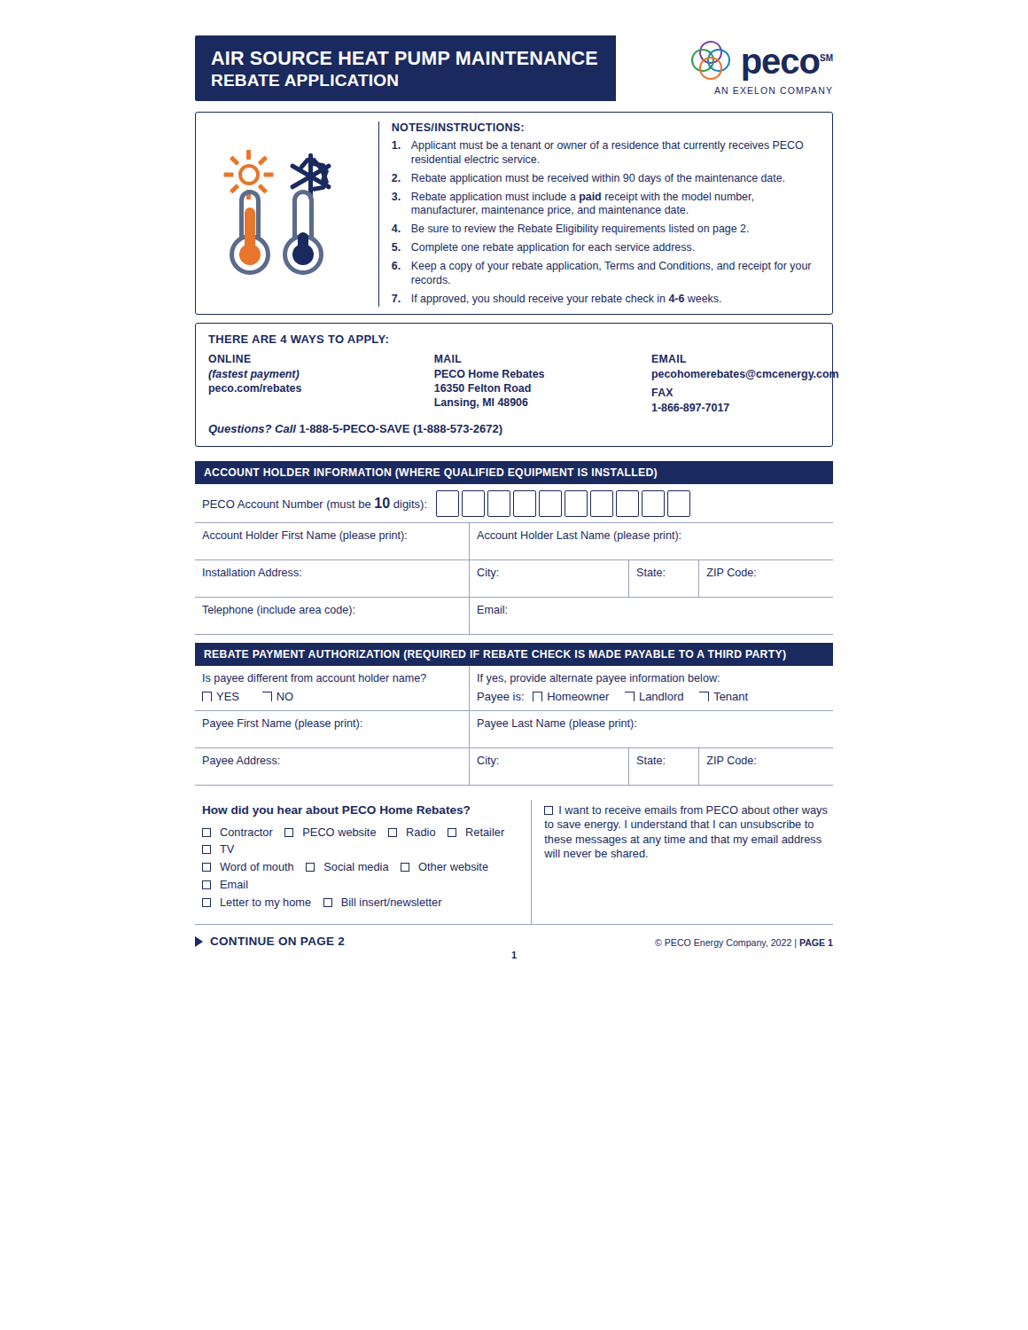Air Source Heat Pump Maintenance
Rebate Application
pecoSM
AN EXELON COMPANY
Notes/Instructions:
Applicant must be a tenant or owner of a residence that currently receives PECO residential electric service.
Rebate application must be received within 90 days of the maintenance date.
Rebate application must include a paid receipt with the model number, manufacturer, maintenance price, and maintenance date.
Be sure to review the Rebate Eligibility requirements listed on page 2.
Complete one rebate application for each service address.
Keep a copy of your rebate application, Terms and Conditions, and receipt for your records.
If approved, you should receive your rebate check in 4-6 weeks.
There are 4 ways to apply:
Online
(fastest payment)
peco.com/rebates
Mail
PECO Home Rebates
16350 Felton Road
Lansing, MI 48906
Email
pecohomerebates@cmcenergy.com
Fax
1-866-897-7017
Questions? Call 1-888-5-PECO-SAVE (1-888-573-2672)
Account Holder Information (Where Qualified Equipment is Installed)
| PECO Account Number (must be 10 digits): |
| Account Holder First Name (please print): | Account Holder Last Name (please print): |
| Installation Address: | City: | State: | ZIP Code: |
| Telephone (include area code): | Email: |
Rebate Payment Authorization (Required if Rebate Check is Made Payable to a Third Party)
| Is payee different from account holder name? YES NO | If yes, provide alternate payee information below: Payee is: Homeowner Landlord Tenant |
| Payee First Name (please print): | Payee Last Name (please print): |
| Payee Address: | City: | State: | ZIP Code: |
How did you hear about PECO Home Rebates?
Contractor PECO website Radio Retailer TV
Word of mouth Social media Other website Email
Letter to my home Bill insert/newsletter
I want to receive emails from PECO about other ways to save energy. I understand that I can unsubscribe to these messages at any time and that my email address will never be shared.
Continue on Page 2
© PECO Energy Company, 2022 | PAGE 1
1